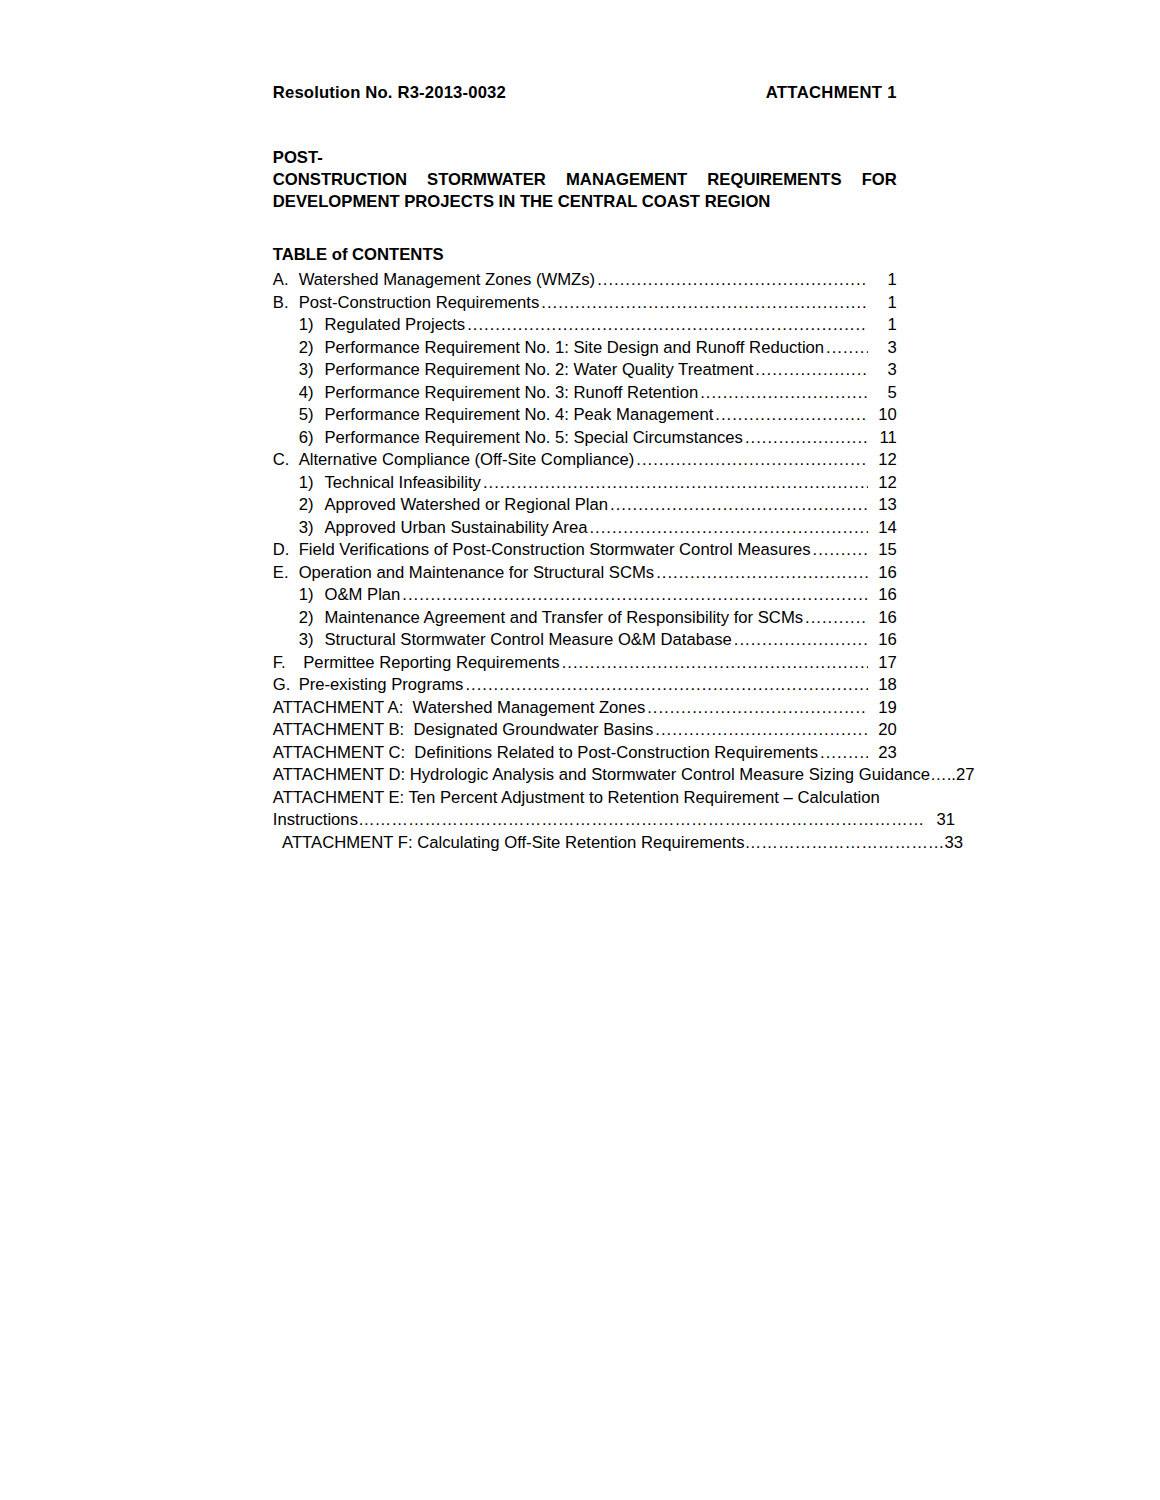Resolution No. R3-2013-0032 ATTACHMENT 1
POST-CONSTRUCTION STORMWATER MANAGEMENT REQUIREMENTS FOR DEVELOPMENT PROJECTS IN THE CENTRAL COAST REGION
TABLE of CONTENTS
A. Watershed Management Zones (WMZs) ........................................................................... 1
B. Post-Construction Requirements ....................................................................................... 1
1) Regulated Projects ....................................................................................................... 1
2) Performance Requirement No. 1: Site Design and Runoff Reduction ............................. 3
3) Performance Requirement No. 2: Water Quality Treatment ............................................ 3
4) Performance Requirement No. 3: Runoff Retention ......................................................... 5
5) Performance Requirement No. 4: Peak Management ..................................................... 10
6) Performance Requirement No. 5: Special Circumstances .............................................. 11
C. Alternative Compliance (Off-Site Compliance) ..................................................................... 12
1) Technical Infeasibility .................................................................................................... 12
2) Approved Watershed or Regional Plan ........................................................................... 13
3) Approved Urban Sustainability Area ............................................................................... 14
D. Field Verifications of Post-Construction Stormwater Control Measures .............................. 15
E. Operation and Maintenance for Structural SCMs .............................................................. 16
1) O&M Plan ................................................................................................................. 16
2) Maintenance Agreement and Transfer of Responsibility for SCMs ................................. 16
3) Structural Stormwater Control Measure O&M Database ................................................ 16
F. Permittee Reporting Requirements ..................................................................................... 17
G. Pre-existing Programs ....................................................................................................... 18
ATTACHMENT A: Watershed Management Zones ................................................................. 19
ATTACHMENT B: Designated Groundwater Basins .............................................................. 20
ATTACHMENT C: Definitions Related to Post-Construction Requirements ............................. 23
ATTACHMENT D: Hydrologic Analysis and Stormwater Control Measure Sizing Guidance…..27
ATTACHMENT E: Ten Percent Adjustment to Retention Requirement – Calculation
Instructions………………………………………………………………………………………… 31
ATTACHMENT F: Calculating Off-Site Retention Requirements………………………………33